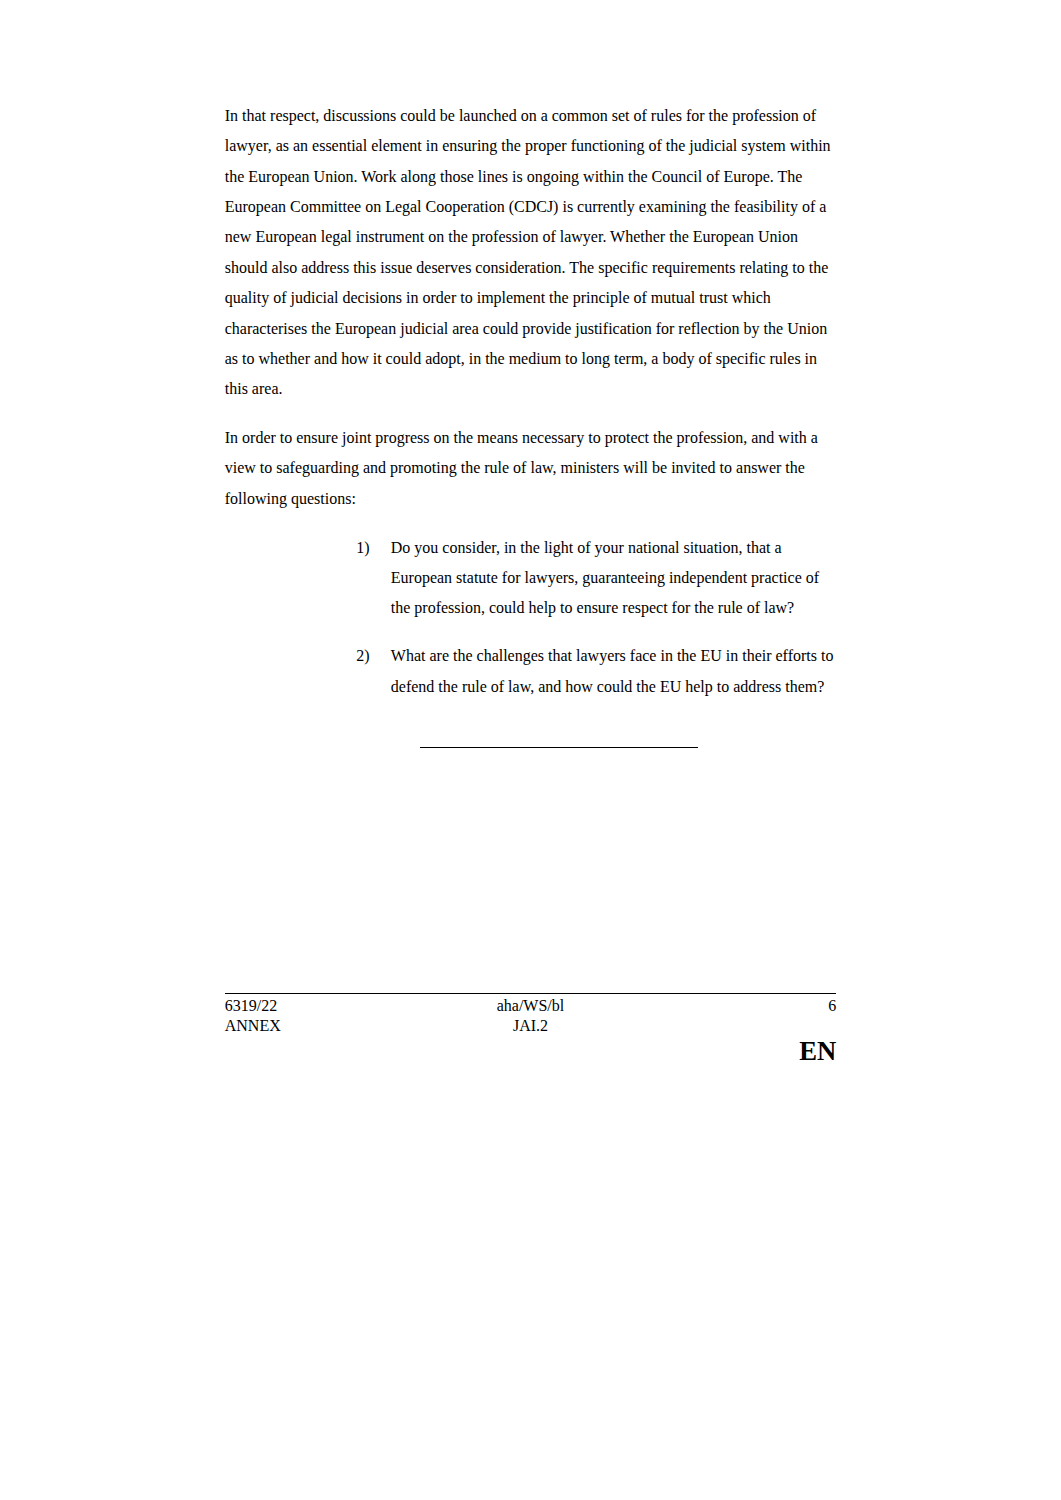In that respect, discussions could be launched on a common set of rules for the profession of lawyer, as an essential element in ensuring the proper functioning of the judicial system within the European Union. Work along those lines is ongoing within the Council of Europe. The European Committee on Legal Cooperation (CDCJ) is currently examining the feasibility of a new European legal instrument on the profession of lawyer. Whether the European Union should also address this issue deserves consideration. The specific requirements relating to the quality of judicial decisions in order to implement the principle of mutual trust which characterises the European judicial area could provide justification for reflection by the Union as to whether and how it could adopt, in the medium to long term, a body of specific rules in this area.
In order to ensure joint progress on the means necessary to protect the profession, and with a view to safeguarding and promoting the rule of law, ministers will be invited to answer the following questions:
Do you consider, in the light of your national situation, that a European statute for lawyers, guaranteeing independent practice of the profession, could help to ensure respect for the rule of law?
What are the challenges that lawyers face in the EU in their efforts to defend the rule of law, and how could the EU help to address them?
6319/22
aha/WS/bl
6
ANNEX
JAI.2
EN